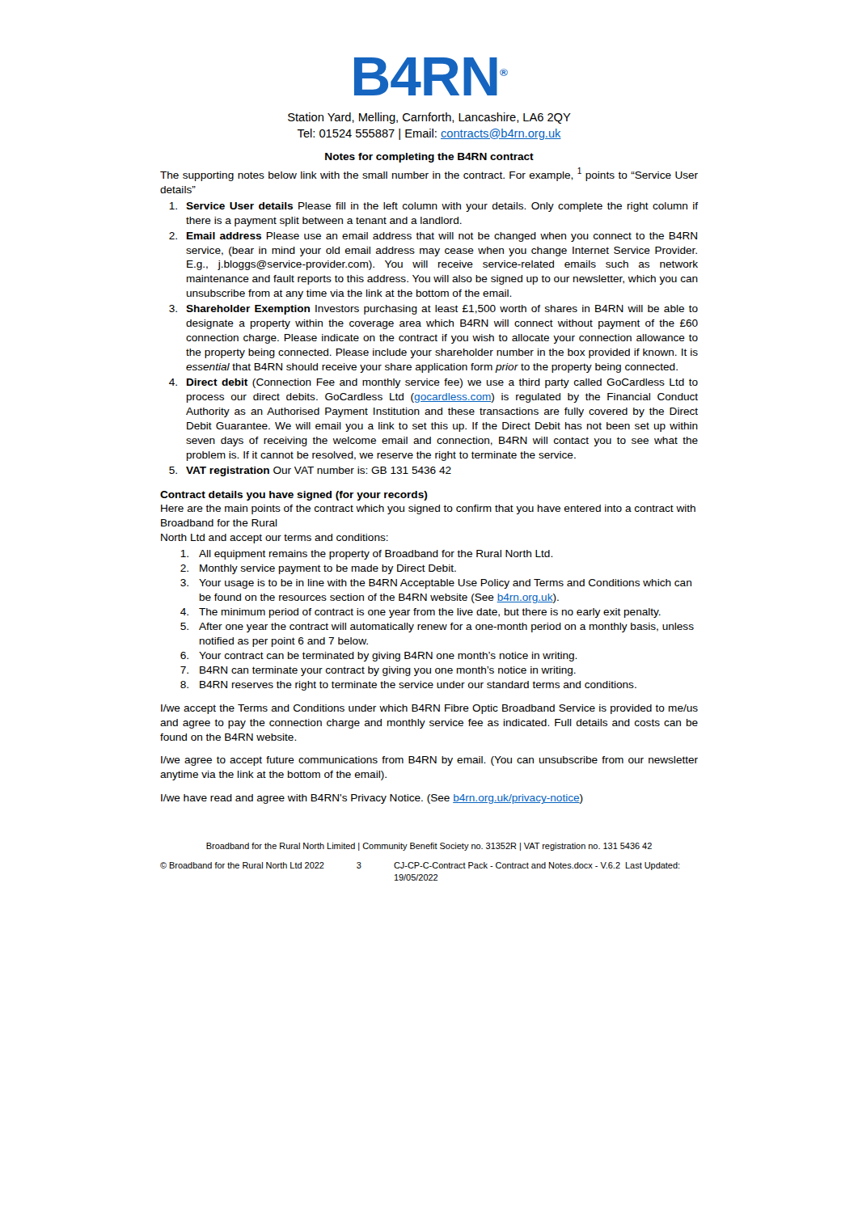B4RN®
Station Yard, Melling, Carnforth, Lancashire, LA6 2QY
Tel: 01524 555887 | Email: contracts@b4rn.org.uk
Notes for completing the B4RN contract
The supporting notes below link with the small number in the contract. For example, 1 points to “Service User details”
Service User details Please fill in the left column with your details. Only complete the right column if there is a payment split between a tenant and a landlord.
Email address Please use an email address that will not be changed when you connect to the B4RN service, (bear in mind your old email address may cease when you change Internet Service Provider. E.g., j.bloggs@service-provider.com). You will receive service-related emails such as network maintenance and fault reports to this address. You will also be signed up to our newsletter, which you can unsubscribe from at any time via the link at the bottom of the email.
Shareholder Exemption Investors purchasing at least £1,500 worth of shares in B4RN will be able to designate a property within the coverage area which B4RN will connect without payment of the £60 connection charge. Please indicate on the contract if you wish to allocate your connection allowance to the property being connected. Please include your shareholder number in the box provided if known. It is essential that B4RN should receive your share application form prior to the property being connected.
Direct debit (Connection Fee and monthly service fee) we use a third party called GoCardless Ltd to process our direct debits. GoCardless Ltd (gocardless.com) is regulated by the Financial Conduct Authority as an Authorised Payment Institution and these transactions are fully covered by the Direct Debit Guarantee. We will email you a link to set this up. If the Direct Debit has not been set up within seven days of receiving the welcome email and connection, B4RN will contact you to see what the problem is. If it cannot be resolved, we reserve the right to terminate the service.
VAT registration Our VAT number is: GB 131 5436 42
Contract details you have signed (for your records)
Here are the main points of the contract which you signed to confirm that you have entered into a contract with Broadband for the Rural
North Ltd and accept our terms and conditions:
All equipment remains the property of Broadband for the Rural North Ltd.
Monthly service payment to be made by Direct Debit.
Your usage is to be in line with the B4RN Acceptable Use Policy and Terms and Conditions which can be found on the resources section of the B4RN website (See b4rn.org.uk).
The minimum period of contract is one year from the live date, but there is no early exit penalty.
After one year the contract will automatically renew for a one-month period on a monthly basis, unless notified as per point 6 and 7 below.
Your contract can be terminated by giving B4RN one month’s notice in writing.
B4RN can terminate your contract by giving you one month’s notice in writing.
B4RN reserves the right to terminate the service under our standard terms and conditions.
I/we accept the Terms and Conditions under which B4RN Fibre Optic Broadband Service is provided to me/us and agree to pay the connection charge and monthly service fee as indicated. Full details and costs can be found on the B4RN website.
I/we agree to accept future communications from B4RN by email. (You can unsubscribe from our newsletter anytime via the link at the bottom of the email).
I/we have read and agree with B4RN's Privacy Notice. (See b4rn.org.uk/privacy-notice)
Broadband for the Rural North Limited | Community Benefit Society no. 31352R | VAT registration no. 131 5436 42
© Broadband for the Rural North Ltd 2022 3 CJ-CP-C-Contract Pack - Contract and Notes.docx - V.6.2 Last Updated: 19/05/2022